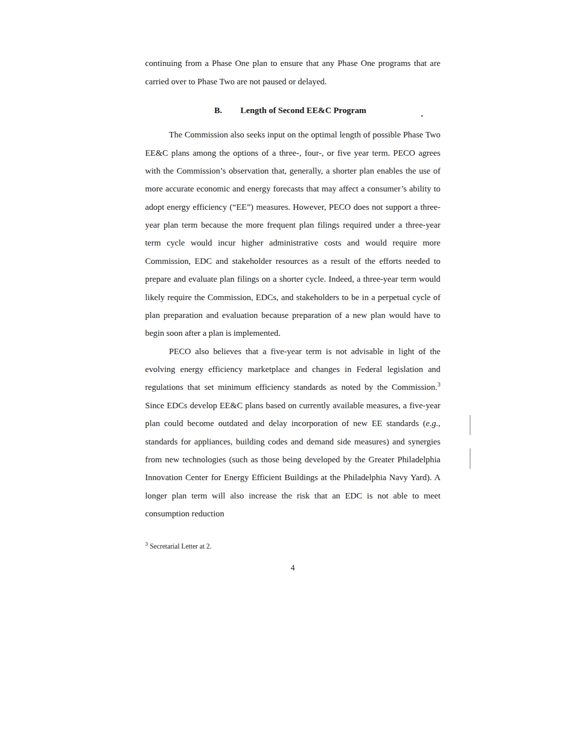continuing from a Phase One plan to ensure that any Phase One programs that are carried over to Phase Two are not paused or delayed.
B. Length of Second EE&C Program
The Commission also seeks input on the optimal length of possible Phase Two EE&C plans among the options of a three-, four-, or five year term. PECO agrees with the Commission’s observation that, generally, a shorter plan enables the use of more accurate economic and energy forecasts that may affect a consumer’s ability to adopt energy efficiency (“EE”) measures. However, PECO does not support a three-year plan term because the more frequent plan filings required under a three-year term cycle would incur higher administrative costs and would require more Commission, EDC and stakeholder resources as a result of the efforts needed to prepare and evaluate plan filings on a shorter cycle. Indeed, a three-year term would likely require the Commission, EDCs, and stakeholders to be in a perpetual cycle of plan preparation and evaluation because preparation of a new plan would have to begin soon after a plan is implemented.
PECO also believes that a five-year term is not advisable in light of the evolving energy efficiency marketplace and changes in Federal legislation and regulations that set minimum efficiency standards as noted by the Commission.3 Since EDCs develop EE&C plans based on currently available measures, a five-year plan could become outdated and delay incorporation of new EE standards (e.g., standards for appliances, building codes and demand side measures) and synergies from new technologies (such as those being developed by the Greater Philadelphia Innovation Center for Energy Efficient Buildings at the Philadelphia Navy Yard). A longer plan term will also increase the risk that an EDC is not able to meet consumption reduction
3Secretarial Letter at 2.
4